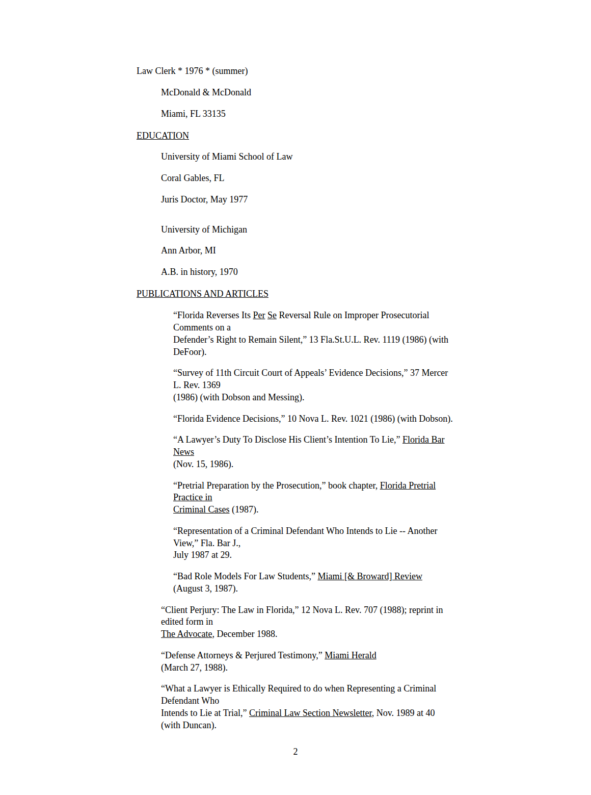Law Clerk * 1976 * (summer)
McDonald & McDonald
Miami, FL 33135
EDUCATION
University of Miami School of Law
Coral Gables, FL
Juris Doctor, May 1977
University of Michigan
Ann Arbor, MI
A.B. in history, 1970
PUBLICATIONS AND ARTICLES
“Florida Reverses Its Per Se Reversal Rule on Improper Prosecutorial Comments on a
Defender’s Right to Remain Silent,” 13 Fla.St.U.L. Rev. 1119 (1986) (with DeFoor).
“Survey of 11th Circuit Court of Appeals’ Evidence Decisions,” 37 Mercer L. Rev. 1369
(1986) (with Dobson and Messing).
“Florida Evidence Decisions,” 10 Nova L. Rev. 1021 (1986) (with Dobson).
“A Lawyer’s Duty To Disclose His Client’s Intention To Lie,” Florida Bar News
(Nov. 15, 1986).
“Pretrial Preparation by the Prosecution,” book chapter, Florida Pretrial Practice in
Criminal Cases (1987).
“Representation of a Criminal Defendant Who Intends to Lie -- Another View,” Fla. Bar J.,
July 1987 at 29.
“Bad Role Models For Law Students,” Miami [& Broward] Review
(August 3, 1987).
“Client Perjury: The Law in Florida,” 12 Nova L. Rev. 707 (1988); reprint in edited form in
The Advocate, December 1988.
“Defense Attorneys & Perjured Testimony,” Miami Herald
(March 27, 1988).
“What a Lawyer is Ethically Required to do when Representing a Criminal Defendant Who
Intends to Lie at Trial,” Criminal Law Section Newsletter, Nov. 1989 at 40 (with Duncan).
2